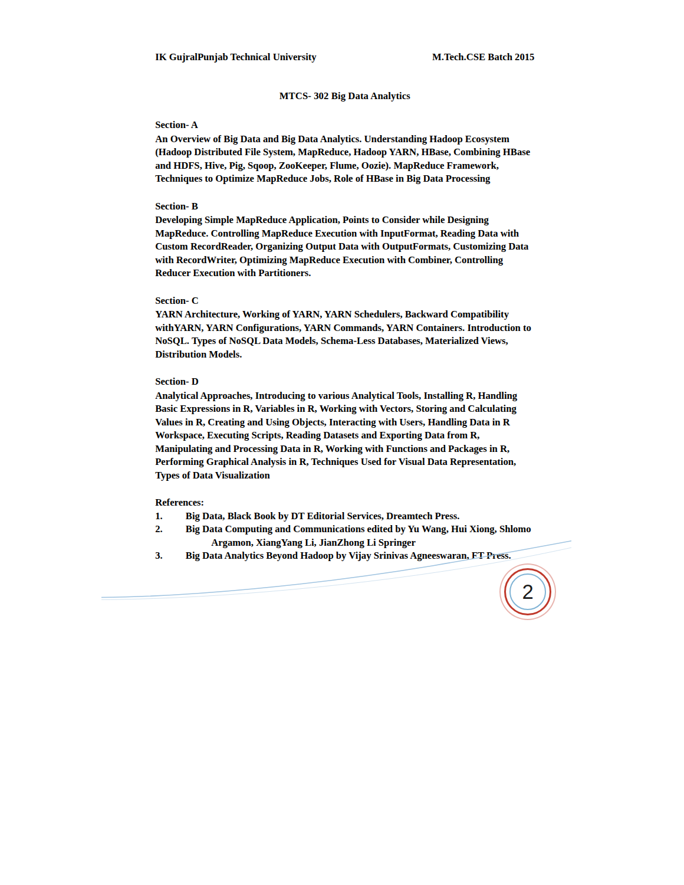IK GujralPunjab Technical University M.Tech.CSE Batch 2015
MTCS- 302 Big Data Analytics
Section- A
An Overview of Big Data and Big Data Analytics. Understanding Hadoop Ecosystem (Hadoop Distributed File System, MapReduce, Hadoop YARN, HBase, Combining HBase and HDFS, Hive, Pig, Sqoop, ZooKeeper, Flume, Oozie). MapReduce Framework, Techniques to Optimize MapReduce Jobs, Role of HBase in Big Data Processing
Section- B
Developing Simple MapReduce Application, Points to Consider while Designing MapReduce. Controlling MapReduce Execution with InputFormat, Reading Data with Custom RecordReader, Organizing Output Data with OutputFormats, Customizing Data with RecordWriter, Optimizing MapReduce Execution with Combiner, Controlling Reducer Execution with Partitioners.
Section- C
YARN Architecture, Working of YARN, YARN Schedulers, Backward Compatibility withYARN, YARN Configurations, YARN Commands, YARN Containers. Introduction to NoSQL. Types of NoSQL Data Models, Schema-Less Databases, Materialized Views, Distribution Models.
Section- D
Analytical Approaches, Introducing to various Analytical Tools, Installing R, Handling Basic Expressions in R, Variables in R, Working with Vectors, Storing and Calculating Values in R, Creating and Using Objects, Interacting with Users, Handling Data in R Workspace, Executing Scripts, Reading Datasets and Exporting Data from R, Manipulating and Processing Data in R, Working with Functions and Packages in R, Performing Graphical Analysis in R, Techniques Used for Visual Data Representation, Types of Data Visualization
References:
1. Big Data, Black Book by DT Editorial Services, Dreamtech Press.
2. Big Data Computing and Communications edited by Yu Wang, Hui Xiong, ShlomoArgamon, XiangYang Li, JianZhong Li Springer
3. Big Data Analytics Beyond Hadoop by Vijay Srinivas Agneeswaran, FT Press.
2